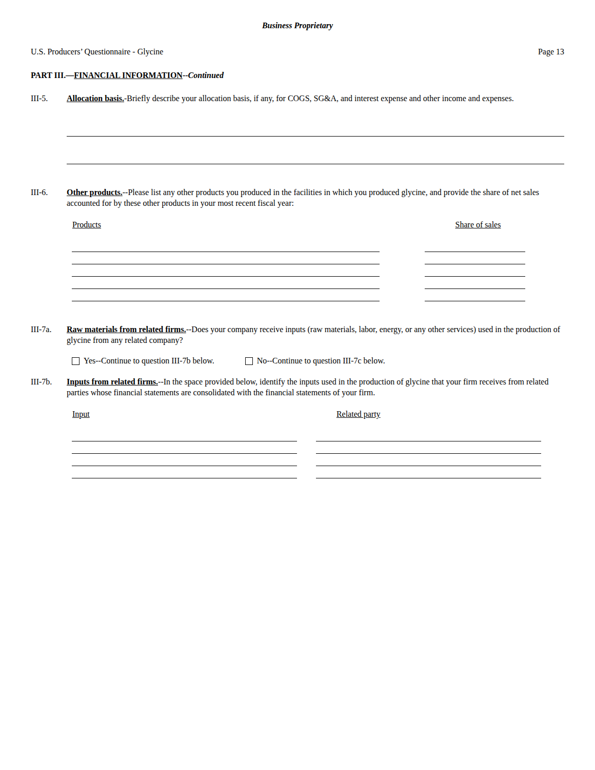Business Proprietary
U.S. Producers’ Questionnaire - Glycine
Page 13
PART III.—FINANCIAL INFORMATION--Continued
III-5.
Allocation basis.-Briefly describe your allocation basis, if any, for COGS, SG&A, and interest expense and other income and expenses.
III-6.
Other products.--Please list any other products you produced in the facilities in which you produced glycine, and provide the share of net sales accounted for by these other products in your most recent fiscal year:
| Products | | Share of sales |
| --- | --- | --- |
III-7a.
Raw materials from related firms.--Does your company receive inputs (raw materials, labor, energy, or any other services) used in the production of glycine from any related company?
Yes--Continue to question III-7b below.
No--Continue to question III-7c below.
III-7b.
Inputs from related firms.--In the space provided below, identify the inputs used in the production of glycine that your firm receives from related parties whose financial statements are consolidated with the financial statements of your firm.
| Input | | Related party |
| --- | --- | --- |